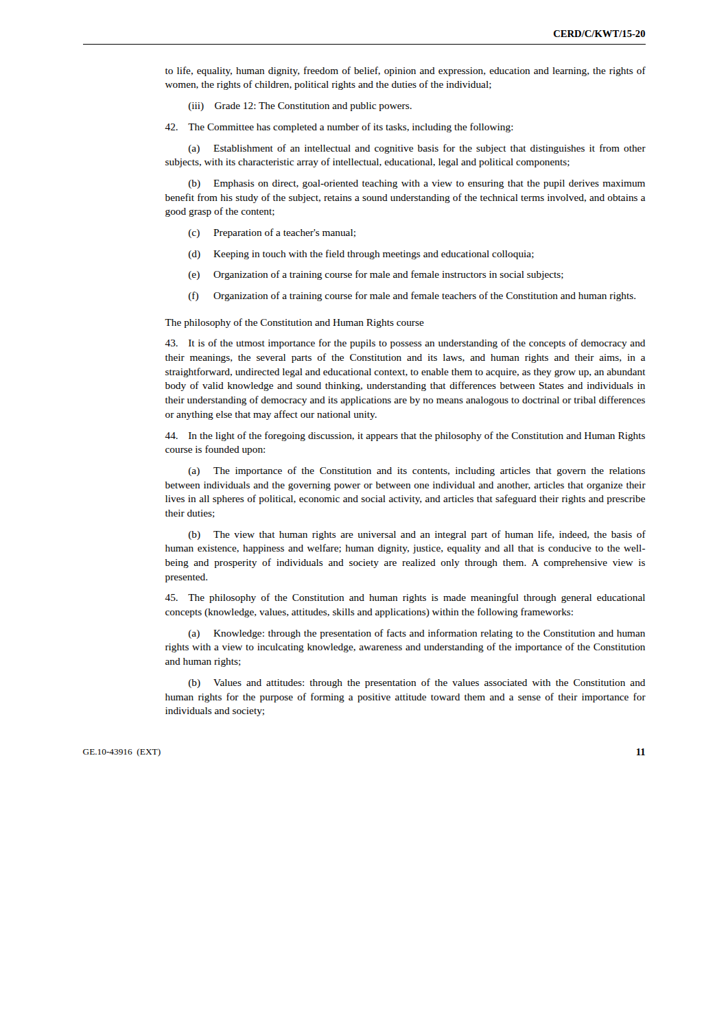CERD/C/KWT/15-20
to life, equality, human dignity, freedom of belief, opinion and expression, education and learning, the rights of women, the rights of children, political rights and the duties of the individual;
(iii) Grade 12: The Constitution and public powers.
42. The Committee has completed a number of its tasks, including the following:
(a) Establishment of an intellectual and cognitive basis for the subject that distinguishes it from other subjects, with its characteristic array of intellectual, educational, legal and political components;
(b) Emphasis on direct, goal-oriented teaching with a view to ensuring that the pupil derives maximum benefit from his study of the subject, retains a sound understanding of the technical terms involved, and obtains a good grasp of the content;
(c) Preparation of a teacher's manual;
(d) Keeping in touch with the field through meetings and educational colloquia;
(e) Organization of a training course for male and female instructors in social subjects;
(f) Organization of a training course for male and female teachers of the Constitution and human rights.
The philosophy of the Constitution and Human Rights course
43. It is of the utmost importance for the pupils to possess an understanding of the concepts of democracy and their meanings, the several parts of the Constitution and its laws, and human rights and their aims, in a straightforward, undirected legal and educational context, to enable them to acquire, as they grow up, an abundant body of valid knowledge and sound thinking, understanding that differences between States and individuals in their understanding of democracy and its applications are by no means analogous to doctrinal or tribal differences or anything else that may affect our national unity.
44. In the light of the foregoing discussion, it appears that the philosophy of the Constitution and Human Rights course is founded upon:
(a) The importance of the Constitution and its contents, including articles that govern the relations between individuals and the governing power or between one individual and another, articles that organize their lives in all spheres of political, economic and social activity, and articles that safeguard their rights and prescribe their duties;
(b) The view that human rights are universal and an integral part of human life, indeed, the basis of human existence, happiness and welfare; human dignity, justice, equality and all that is conducive to the well-being and prosperity of individuals and society are realized only through them. A comprehensive view is presented.
45. The philosophy of the Constitution and human rights is made meaningful through general educational concepts (knowledge, values, attitudes, skills and applications) within the following frameworks:
(a) Knowledge: through the presentation of facts and information relating to the Constitution and human rights with a view to inculcating knowledge, awareness and understanding of the importance of the Constitution and human rights;
(b) Values and attitudes: through the presentation of the values associated with the Constitution and human rights for the purpose of forming a positive attitude toward them and a sense of their importance for individuals and society;
GE.10-43916 (EXT) 11